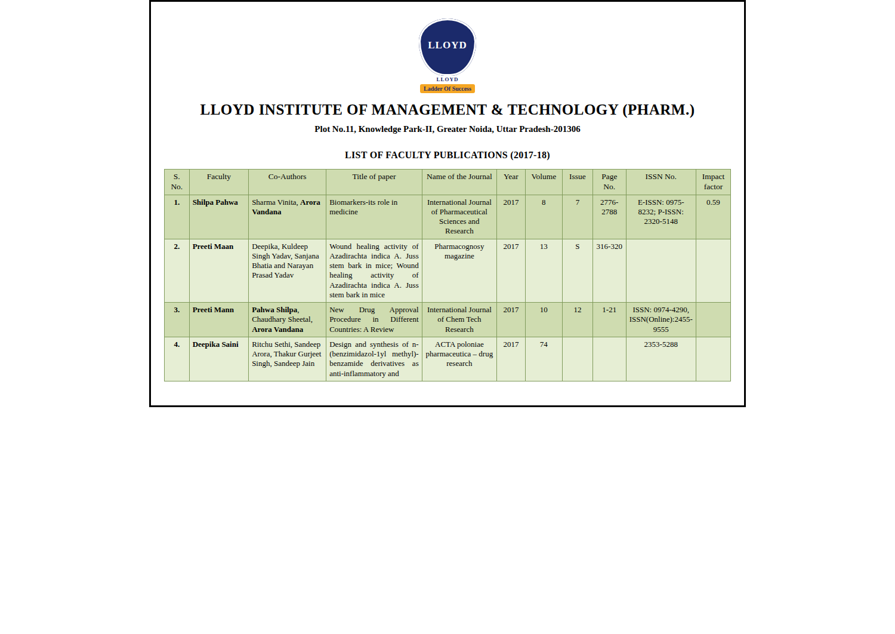LLOYD
LLOYD
Ladder Of Success
LLOYD INSTITUTE OF MANAGEMENT & TECHNOLOGY (PHARM.)
Plot No.11, Knowledge Park-II, Greater Noida, Uttar Pradesh-201306
LIST OF FACULTY PUBLICATIONS (2017-18)
| S. No. | Faculty | Co-Authors | Title of paper | Name of the Journal | Year | Volume | Issue | Page No. | ISSN No. | Impact factor |
| --- | --- | --- | --- | --- | --- | --- | --- | --- | --- | --- |
| 1. | Shilpa Pahwa | Sharma Vinita, Arora Vandana | Biomarkers-its role in medicine | International Journal of Pharmaceutical Sciences and Research | 2017 | 8 | 7 | 2776-2788 | E-ISSN: 0975-8232; P-ISSN: 2320-5148 | 0.59 |
| 2. | Preeti Maan | Deepika, Kuldeep Singh Yadav, Sanjana Bhatia and Narayan Prasad Yadav | Wound healing activity of Azadirachta indica A. Juss stem bark in mice; Wound healing activity of Azadirachta indica A. Juss stem bark in mice | Pharmacognosy magazine | 2017 | 13 | S | 316-320 | | |
| 3. | Preeti Mann | Pahwa Shilpa , Chaudhary Sheetal, Arora Vandana | New Drug Approval Procedure in Different Countries: A Review | International Journal of Chem Tech Research | 2017 | 10 | 12 | 1-21 | ISSN: 0974-4290, ISSN(Online):2455-9555 | |
| 4. | Deepika Saini | Ritchu Sethi, Sandeep Arora, Thakur Gurjeet Singh, Sandeep Jain | Design and synthesis of n-(benzimidazol-1yl methyl)-benzamide derivatives as anti-inflammatory and | ACTA poloniae pharmaceutica – drug research | 2017 | 74 | | | 2353-5288 | |